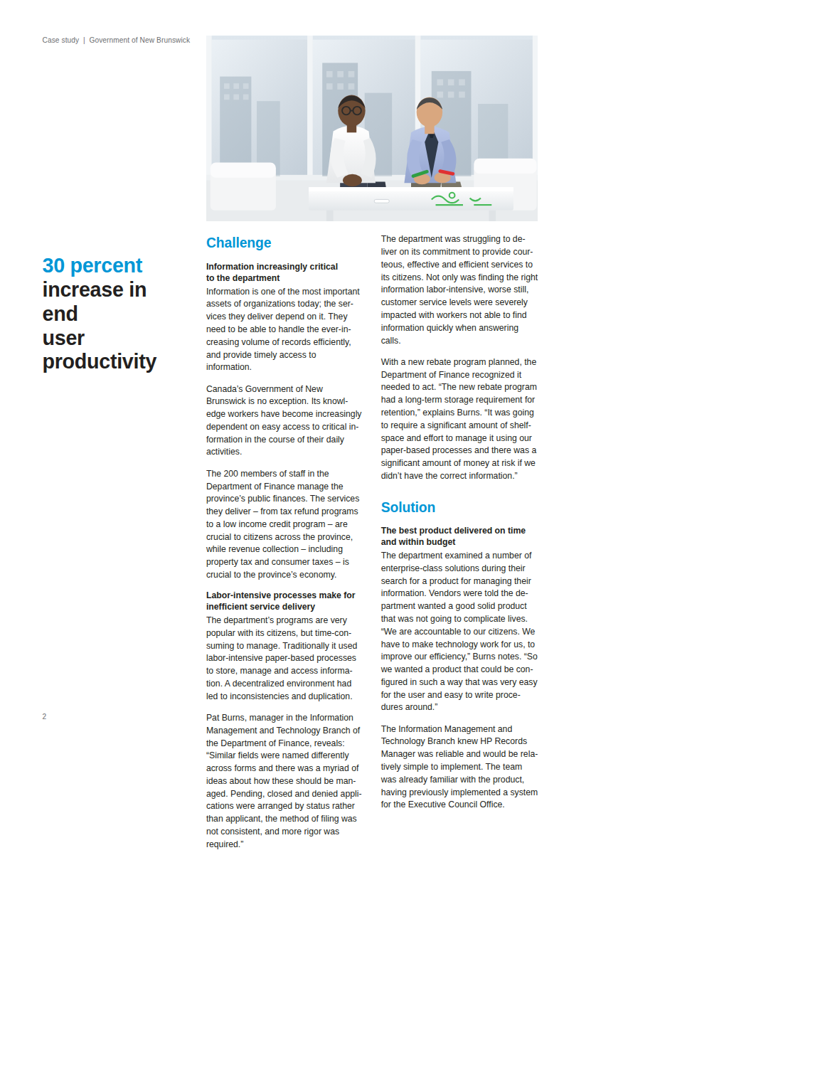Case study|Government of New Brunswick
30 percent
increase in end
user productivity
Challenge
Information increasingly critical
to the department
Information is one of the most important assets of organizations today; the services they deliver depend on it. They need to be able to handle the ever-increasing volume of records efficiently, and provide timely access to information.
Canada’s Government of New Brunswick is no exception. Its knowledge workers have become increasingly dependent on easy access to critical information in the course of their daily activities.
The 200 members of staff in the Department of Finance manage the province’s public finances. The services they deliver – from tax refund programs to a low income credit program – are crucial to citizens across the province, while revenue collection – including property tax and consumer taxes – is crucial to the province’s economy.
Labor-intensive processes make for inefficient service delivery
The department’s programs are very popular with its citizens, but time-consuming to manage. Traditionally it used labor-intensive paper-based processes to store, manage and access information. A decentralized environment had led to inconsistencies and duplication.
Pat Burns, manager in the Information Management and Technology Branch of the Department of Finance, reveals: “Similar fields were named differently across forms and there was a myriad of ideas about how these should be managed. Pending, closed and denied applications were arranged by status rather than applicant, the method of filing was not consistent, and more rigor was required.”
The department was struggling to deliver on its commitment to provide courteous, effective and efficient services to its citizens. Not only was finding the right information labor-intensive, worse still, customer service levels were severely impacted with workers not able to find information quickly when answering calls.
With a new rebate program planned, the Department of Finance recognized it needed to act. “The new rebate program had a long-term storage requirement for retention,” explains Burns. “It was going to require a significant amount of shelf-space and effort to manage it using our paper-based processes and there was a significant amount of money at risk if we didn’t have the correct information.”
Solution
The best product delivered on time and within budget
The department examined a number of enterprise-class solutions during their search for a product for managing their information. Vendors were told the department wanted a good solid product that was not going to complicate lives. “We are accountable to our citizens. We have to make technology work for us, to improve our efficiency,” Burns notes. “So we wanted a product that could be configured in such a way that was very easy for the user and easy to write procedures around.”
The Information Management and Technology Branch knew HP Records Manager was reliable and would be relatively simple to implement. The team was already familiar with the product, having previously implemented a system for the Executive Council Office.
2